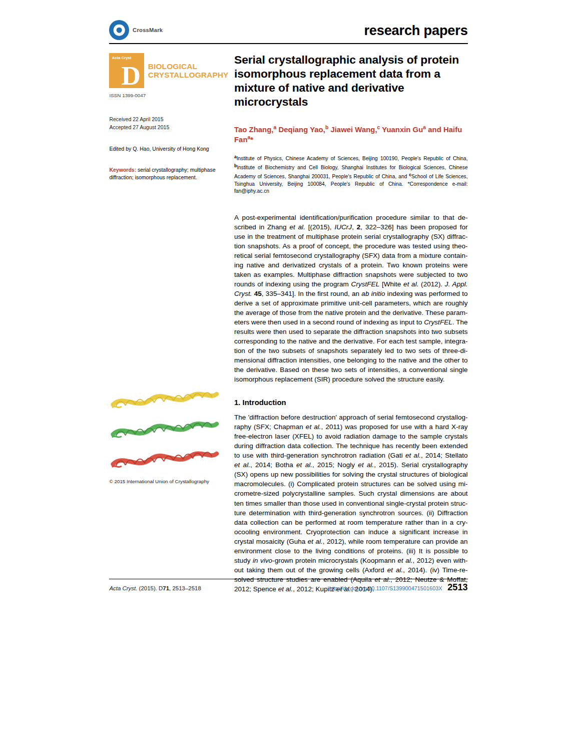CrossMark
research papers
Acta Cryst
D
BIOLOGICAL
CRYSTALLOGRAPHY
ISSN 1399-0047
Received 22 April 2015
Accepted 27 August 2015
Edited by Q. Hao, University of Hong Kong
Keywords: serial crystallography; multiphase diffraction; isomorphous replacement.
Protein helix ribbons
© 2015 International Union of Crystallography
Serial crystallographic analysis of protein isomorphous replacement data from a mixture of native and derivative microcrystals
Tao Zhang,a Deqiang Yao,b Jiawei Wang,c Yuanxin Gua and Haifu Fana*
aInstitute of Physics, Chinese Academy of Sciences, Beijing 100190, People's Republic of China, bInstitute of Biochemistry and Cell Biology, Shanghai Institutes for Biological Sciences, Chinese Academy of Sciences, Shanghai 200031, People's Republic of China, and cSchool of Life Sciences, Tsinghua University, Beijing 100084, People's Republic of China. *Correspondence e-mail: fan@iphy.ac.cn
A post-experimental identification/purification procedure similar to that described in Zhang et al. [(2015), IUCrJ, 2, 322–326] has been proposed for use in the treatment of multiphase protein serial crystallography (SX) diffraction snapshots. As a proof of concept, the procedure was tested using theoretical serial femtosecond crystallography (SFX) data from a mixture containing native and derivatized crystals of a protein. Two known proteins were taken as examples. Multiphase diffraction snapshots were subjected to two rounds of indexing using the program CrystFEL [White et al. (2012). J. Appl. Cryst. 45, 335–341]. In the first round, an ab initio indexing was performed to derive a set of approximate primitive unit-cell parameters, which are roughly the average of those from the native protein and the derivative. These parameters were then used in a second round of indexing as input to CrystFEL. The results were then used to separate the diffraction snapshots into two subsets corresponding to the native and the derivative. For each test sample, integration of the two subsets of snapshots separately led to two sets of three-dimensional diffraction intensities, one belonging to the native and the other to the derivative. Based on these two sets of intensities, a conventional single isomorphous replacement (SIR) procedure solved the structure easily.
1. Introduction
The 'diffraction before destruction' approach of serial femtosecond crystallography (SFX; Chapman et al., 2011) was proposed for use with a hard X-ray free-electron laser (XFEL) to avoid radiation damage to the sample crystals during diffraction data collection. The technique has recently been extended to use with third-generation synchrotron radiation (Gati et al., 2014; Stellato et al., 2014; Botha et al., 2015; Nogly et al., 2015). Serial crystallography (SX) opens up new possibilities for solving the crystal structures of biological macromolecules. (i) Complicated protein structures can be solved using micrometre-sized polycrystalline samples. Such crystal dimensions are about ten times smaller than those used in conventional single-crystal protein structure determination with third-generation synchrotron sources. (ii) Diffraction data collection can be performed at room temperature rather than in a cryocooling environment. Cryoprotection can induce a significant increase in crystal mosaicity (Guha et al., 2012), while room temperature can provide an environment close to the living conditions of proteins. (iii) It is possible to study in vivo-grown protein microcrystals (Koopmann et al., 2012) even without taking them out of the growing cells (Axford et al., 2014). (iv) Time-resolved structure studies are enabled (Aquila et al., 2012; Neutze & Moffat, 2012; Spence et al., 2012; Kupitz et al., 2014).
Acta Cryst. (2015). D71, 2513–2518
http://dx.doi.org/10.1107/S139900471501603X 2513